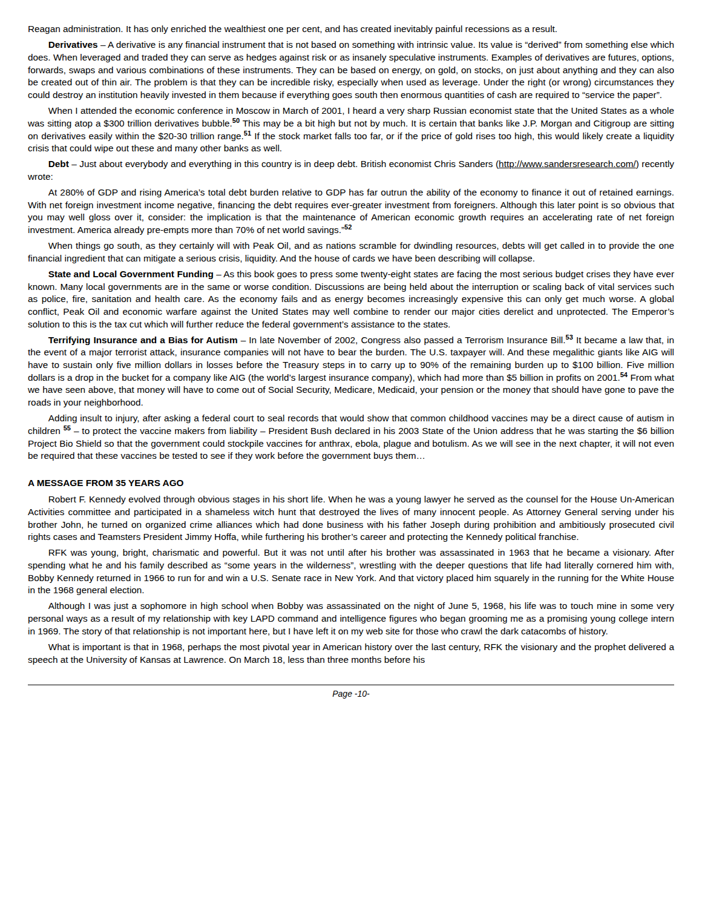Reagan administration. It has only enriched the wealthiest one per cent, and has created inevitably painful recessions as a result.
Derivatives – A derivative is any financial instrument that is not based on something with intrinsic value. Its value is “derived” from something else which does. When leveraged and traded they can serve as hedges against risk or as insanely speculative instruments. Examples of derivatives are futures, options, forwards, swaps and various combinations of these instruments. They can be based on energy, on gold, on stocks, on just about anything and they can also be created out of thin air. The problem is that they can be incredible risky, especially when used as leverage. Under the right (or wrong) circumstances they could destroy an institution heavily invested in them because if everything goes south then enormous quantities of cash are required to “service the paper”.
When I attended the economic conference in Moscow in March of 2001, I heard a very sharp Russian economist state that the United States as a whole was sitting atop a $300 trillion derivatives bubble.50 This may be a bit high but not by much. It is certain that banks like J.P. Morgan and Citigroup are sitting on derivatives easily within the $20-30 trillion range.51 If the stock market falls too far, or if the price of gold rises too high, this would likely create a liquidity crisis that could wipe out these and many other banks as well.
Debt – Just about everybody and everything in this country is in deep debt. British economist Chris Sanders (http://www.sandersresearch.com/) recently wrote:
At 280% of GDP and rising America’s total debt burden relative to GDP has far outrun the ability of the economy to finance it out of retained earnings. With net foreign investment income negative, financing the debt requires ever-greater investment from foreigners. Although this later point is so obvious that you may well gloss over it, consider: the implication is that the maintenance of American economic growth requires an accelerating rate of net foreign investment. America already pre-empts more than 70% of net world savings.”52
When things go south, as they certainly will with Peak Oil, and as nations scramble for dwindling resources, debts will get called in to provide the one financial ingredient that can mitigate a serious crisis, liquidity. And the house of cards we have been describing will collapse.
State and Local Government Funding – As this book goes to press some twenty-eight states are facing the most serious budget crises they have ever known. Many local governments are in the same or worse condition. Discussions are being held about the interruption or scaling back of vital services such as police, fire, sanitation and health care. As the economy fails and as energy becomes increasingly expensive this can only get much worse. A global conflict, Peak Oil and economic warfare against the United States may well combine to render our major cities derelict and unprotected. The Emperor’s solution to this is the tax cut which will further reduce the federal government’s assistance to the states.
Terrifying Insurance and a Bias for Autism – In late November of 2002, Congress also passed a Terrorism Insurance Bill.53 It became a law that, in the event of a major terrorist attack, insurance companies will not have to bear the burden. The U.S. taxpayer will. And these megalithic giants like AIG will have to sustain only five million dollars in losses before the Treasury steps in to carry up to 90% of the remaining burden up to $100 billion. Five million dollars is a drop in the bucket for a company like AIG (the world’s largest insurance company), which had more than $5 billion in profits on 2001.54 From what we have seen above, that money will have to come out of Social Security, Medicare, Medicaid, your pension or the money that should have gone to pave the roads in your neighborhood.
Adding insult to injury, after asking a federal court to seal records that would show that common childhood vaccines may be a direct cause of autism in children 55 – to protect the vaccine makers from liability – President Bush declared in his 2003 State of the Union address that he was starting the $6 billion Project Bio Shield so that the government could stockpile vaccines for anthrax, ebola, plague and botulism. As we will see in the next chapter, it will not even be required that these vaccines be tested to see if they work before the government buys them…
A MESSAGE FROM 35 YEARS AGO
Robert F. Kennedy evolved through obvious stages in his short life. When he was a young lawyer he served as the counsel for the House Un-American Activities committee and participated in a shameless witch hunt that destroyed the lives of many innocent people. As Attorney General serving under his brother John, he turned on organized crime alliances which had done business with his father Joseph during prohibition and ambitiously prosecuted civil rights cases and Teamsters President Jimmy Hoffa, while furthering his brother’s career and protecting the Kennedy political franchise.
RFK was young, bright, charismatic and powerful. But it was not until after his brother was assassinated in 1963 that he became a visionary. After spending what he and his family described as “some years in the wilderness”, wrestling with the deeper questions that life had literally cornered him with, Bobby Kennedy returned in 1966 to run for and win a U.S. Senate race in New York. And that victory placed him squarely in the running for the White House in the 1968 general election.
Although I was just a sophomore in high school when Bobby was assassinated on the night of June 5, 1968, his life was to touch mine in some very personal ways as a result of my relationship with key LAPD command and intelligence figures who began grooming me as a promising young college intern in 1969. The story of that relationship is not important here, but I have left it on my web site for those who crawl the dark catacombs of history.
What is important is that in 1968, perhaps the most pivotal year in American history over the last century, RFK the visionary and the prophet delivered a speech at the University of Kansas at Lawrence. On March 18, less than three months before his
Page -10-